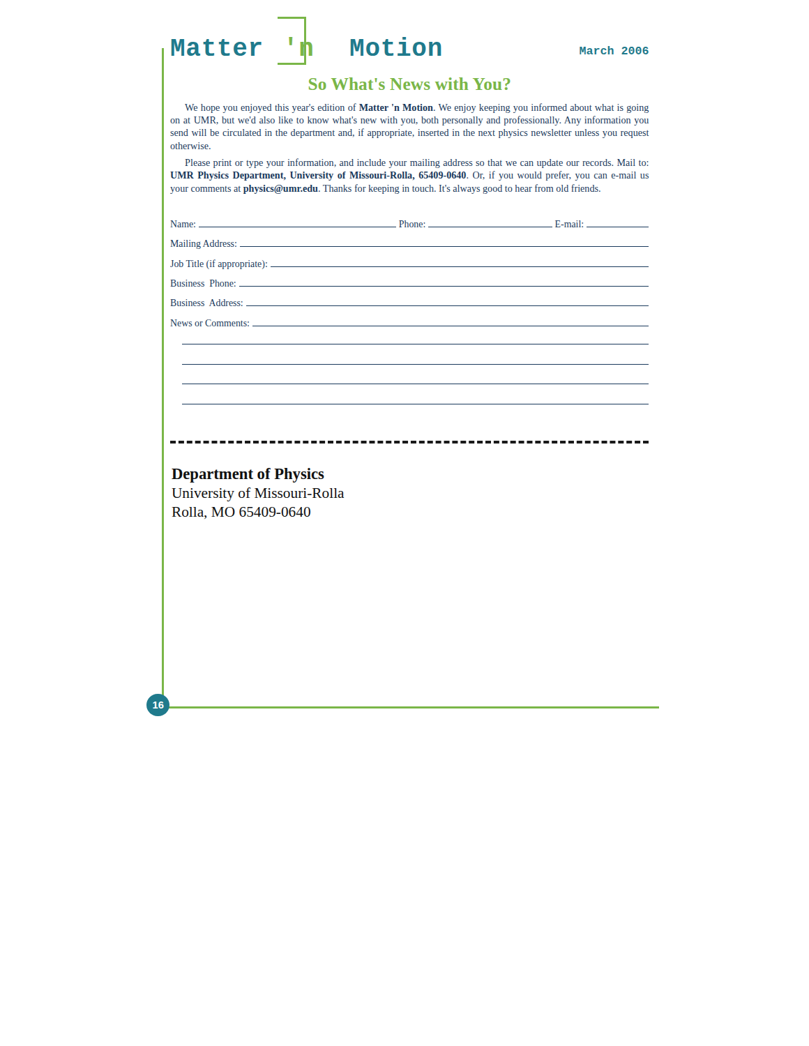Matter 'n Motion
March 2006
So What's News with You?
We hope you enjoyed this year's edition of Matter 'n Motion. We enjoy keeping you informed about what is going on at UMR, but we'd also like to know what's new with you, both personally and professionally. Any information you send will be circulated in the department and, if appropriate, inserted in the next physics newsletter unless you request otherwise.
Please print or type your information, and include your mailing address so that we can update our records. Mail to: UMR Physics Department, University of Missouri-Rolla, 65409-0640. Or, if you would prefer, you can e-mail us your comments at physics@umr.edu. Thanks for keeping in touch. It's always good to hear from old friends.
Name: Phone: E-mail:
Mailing Address:
Job Title (if appropriate):
Business Phone:
Business Address:
News or Comments:
Department of Physics
University of Missouri-Rolla
Rolla, MO 65409-0640
16